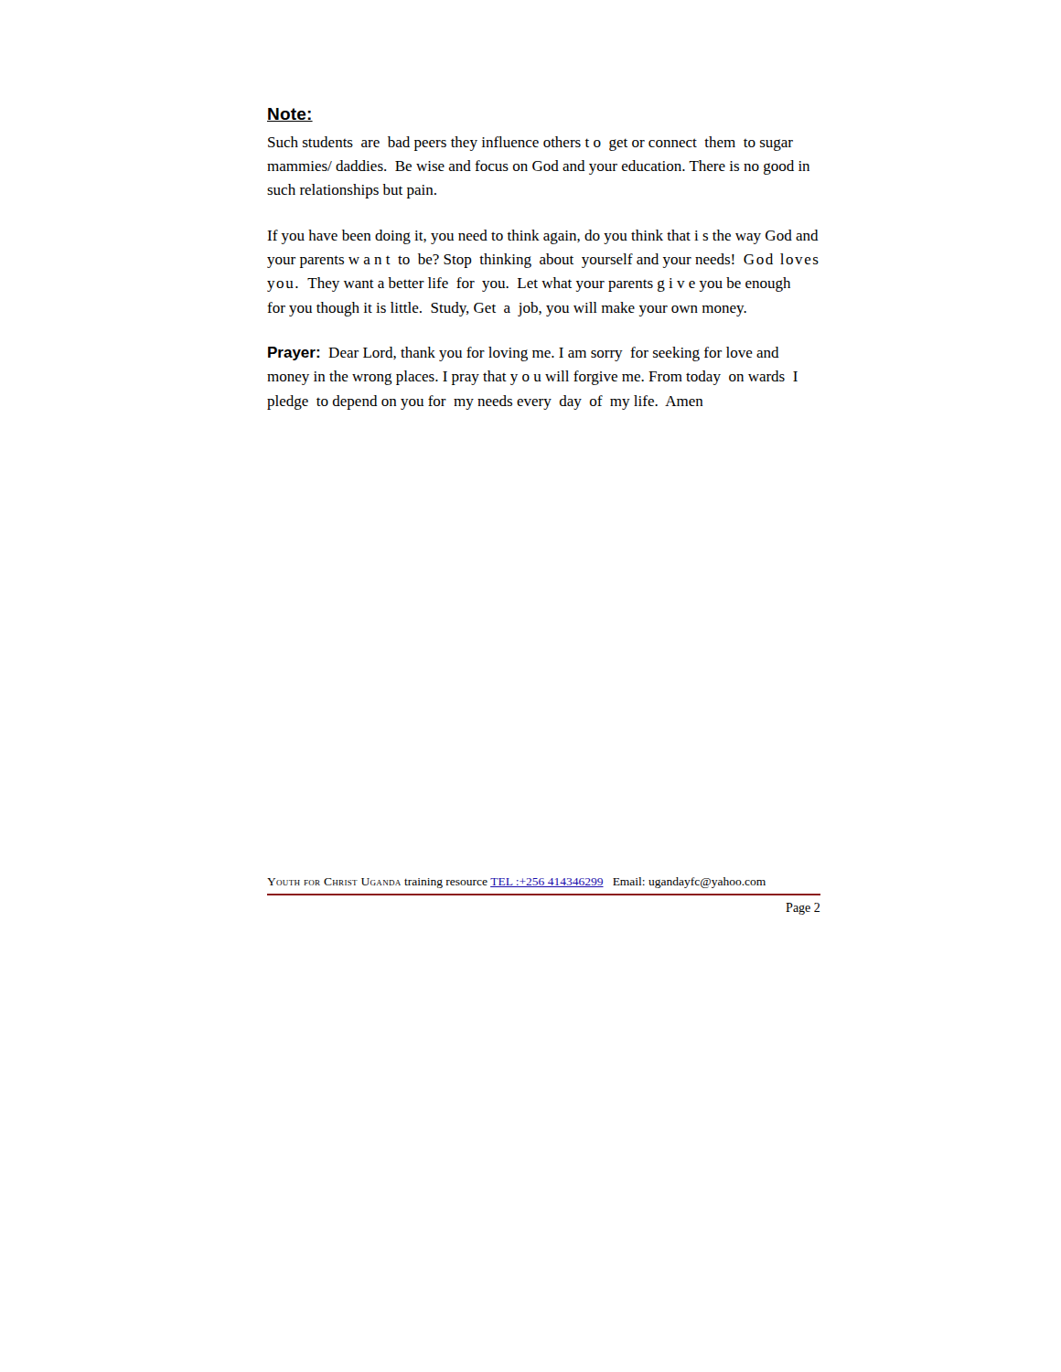Note:
Such students are bad peers they influence others t o get or connect them to sugar mammies/ daddies. Be wise and focus on God and your education. There is no good in such relationships but pain.
If you have been doing it, you need to think again, do you think that i s the way God and your parents w a n t to be? Stop thinking about yourself and your needs! God loves you. They want a better life for you. Let what your parents g i v e you be enough for you though it is little. Study, Get a job, you will make your own money.
Prayer: Dear Lord, thank you for loving me. I am sorry for seeking for love and money in the wrong places. I pray that y o u will forgive me. From today on wards I pledge to depend on you for my needs every day of my life. Amen
Youth for Christ Uganda training resource TEL :+256 414346299 Email: ugandayfc@yahoo.com
Page 2